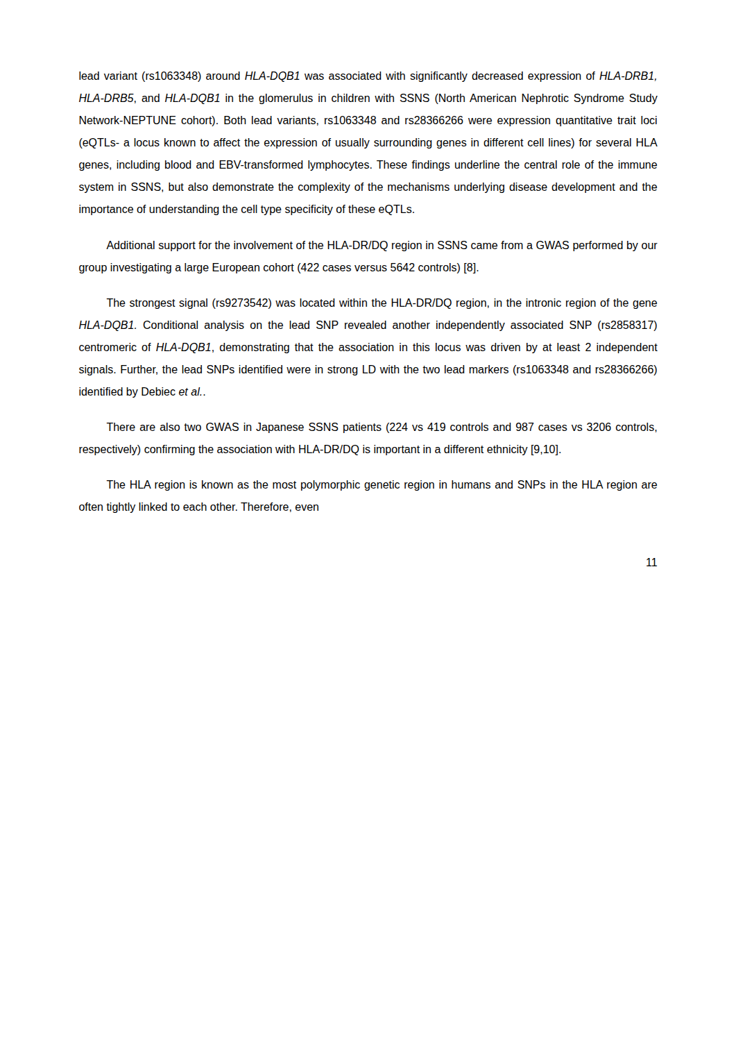lead variant (rs1063348) around HLA-DQB1 was associated with significantly decreased expression of HLA-DRB1, HLA-DRB5, and HLA-DQB1 in the glomerulus in children with SSNS (North American Nephrotic Syndrome Study Network-NEPTUNE cohort). Both lead variants, rs1063348 and rs28366266 were expression quantitative trait loci (eQTLs- a locus known to affect the expression of usually surrounding genes in different cell lines) for several HLA genes, including blood and EBV-transformed lymphocytes. These findings underline the central role of the immune system in SSNS, but also demonstrate the complexity of the mechanisms underlying disease development and the importance of understanding the cell type specificity of these eQTLs.
Additional support for the involvement of the HLA-DR/DQ region in SSNS came from a GWAS performed by our group investigating a large European cohort (422 cases versus 5642 controls) [8].
The strongest signal (rs9273542) was located within the HLA-DR/DQ region, in the intronic region of the gene HLA-DQB1. Conditional analysis on the lead SNP revealed another independently associated SNP (rs2858317) centromeric of HLA-DQB1, demonstrating that the association in this locus was driven by at least 2 independent signals. Further, the lead SNPs identified were in strong LD with the two lead markers (rs1063348 and rs28366266) identified by Debiec et al..
There are also two GWAS in Japanese SSNS patients (224 vs 419 controls and 987 cases vs 3206 controls, respectively) confirming the association with HLA-DR/DQ is important in a different ethnicity [9,10].
The HLA region is known as the most polymorphic genetic region in humans and SNPs in the HLA region are often tightly linked to each other. Therefore, even
11